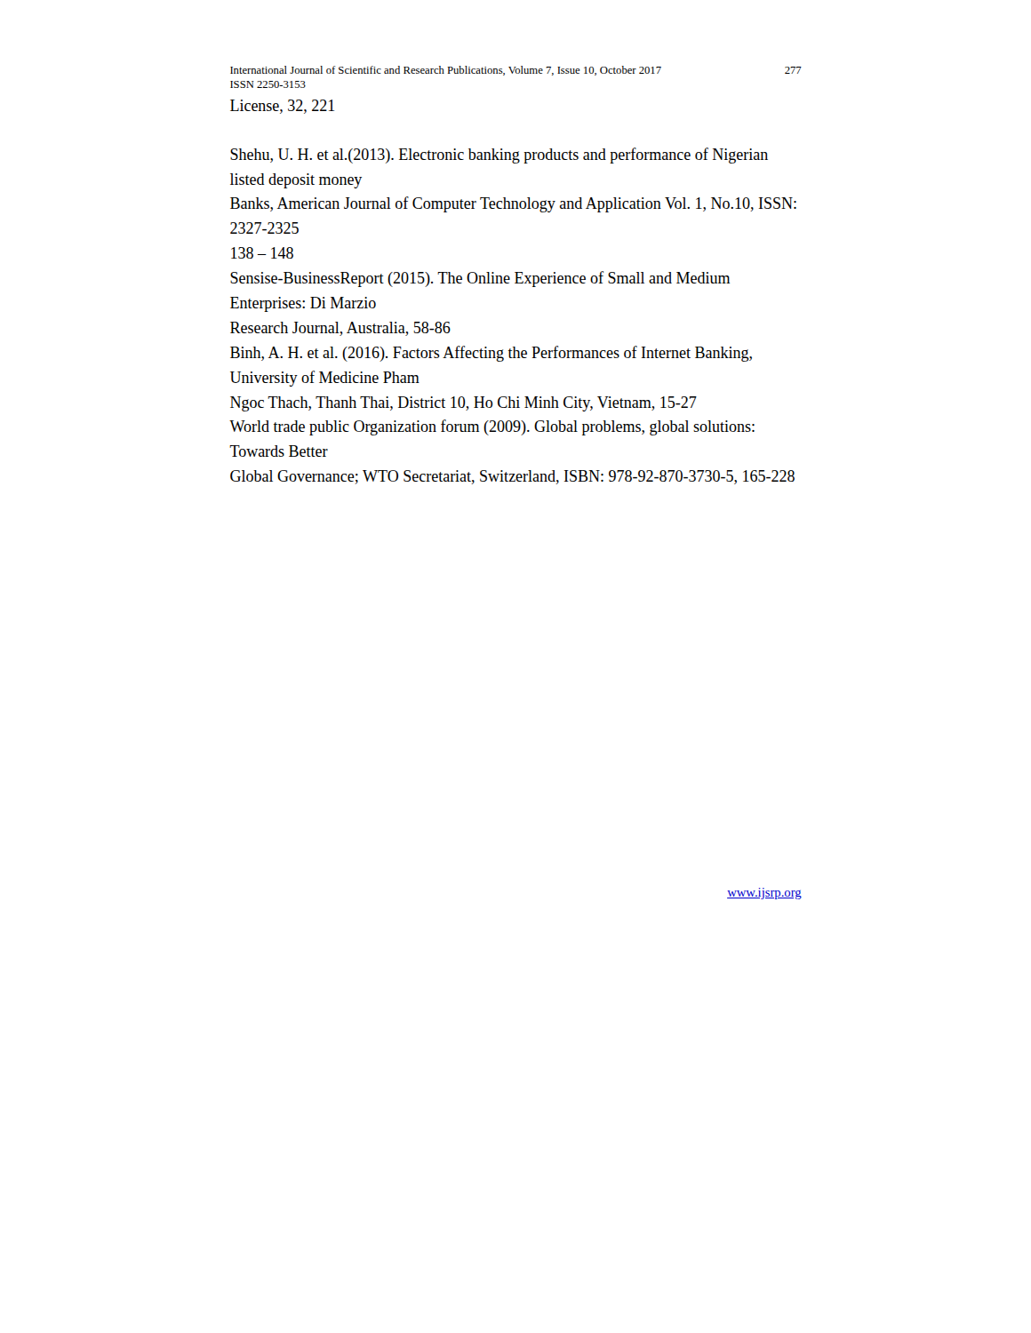International Journal of Scientific and Research Publications, Volume 7, Issue 10, October 2017 277
ISSN 2250-3153
License, 32, 221
Shehu, U. H. et al.(2013). Electronic banking products and performance of Nigerian listed deposit money
Banks, American Journal of Computer Technology and Application Vol. 1, No.10, ISSN: 2327-2325
138 – 148
Sensise-BusinessReport (2015). The Online Experience of Small and Medium Enterprises: Di Marzio
Research Journal, Australia, 58-86
Binh, A. H. et al. (2016). Factors Affecting the Performances of Internet Banking, University of Medicine Pham
Ngoc Thach, Thanh Thai, District 10, Ho Chi Minh City, Vietnam, 15-27
World trade public Organization forum (2009). Global problems, global solutions: Towards Better
Global Governance; WTO Secretariat, Switzerland, ISBN: 978-92-870-3730-5, 165-228
www.ijsrp.org